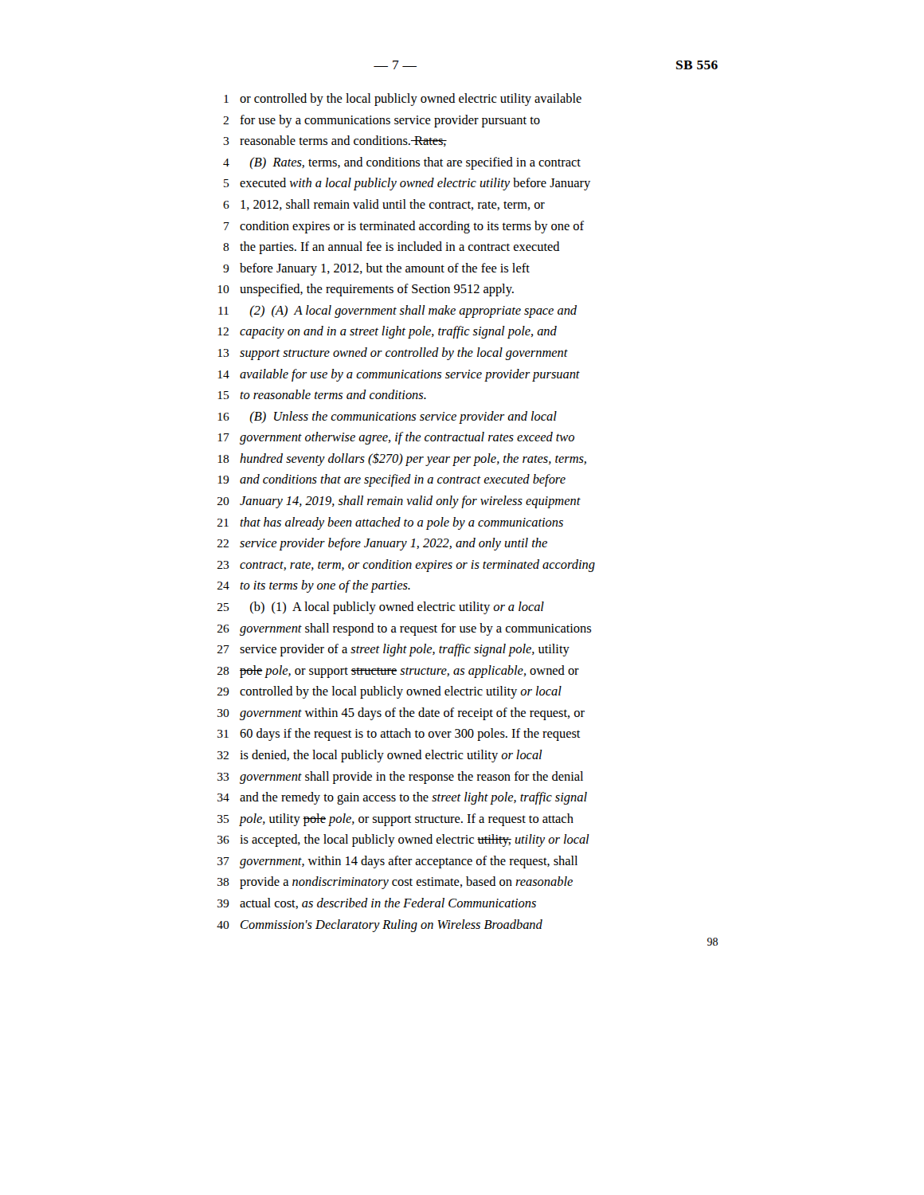— 7 — SB 556
or controlled by the local publicly owned electric utility available
for use by a communications service provider pursuant to
reasonable terms and conditions. Rates,
(B) Rates, terms, and conditions that are specified in a contract
executed with a local publicly owned electric utility before January
1, 2012, shall remain valid until the contract, rate, term, or
condition expires or is terminated according to its terms by one of
the parties. If an annual fee is included in a contract executed
before January 1, 2012, but the amount of the fee is left
unspecified, the requirements of Section 9512 apply.
(2) (A) A local government shall make appropriate space and
capacity on and in a street light pole, traffic signal pole, and
support structure owned or controlled by the local government
available for use by a communications service provider pursuant
to reasonable terms and conditions.
(B) Unless the communications service provider and local
government otherwise agree, if the contractual rates exceed two
hundred seventy dollars ($270) per year per pole, the rates, terms,
and conditions that are specified in a contract executed before
January 14, 2019, shall remain valid only for wireless equipment
that has already been attached to a pole by a communications
service provider before January 1, 2022, and only until the
contract, rate, term, or condition expires or is terminated according
to its terms by one of the parties.
(b) (1) A local publicly owned electric utility or a local
government shall respond to a request for use by a communications
service provider of a street light pole, traffic signal pole, utility
pole pole, or support structure structure, as applicable, owned or
controlled by the local publicly owned electric utility or local
government within 45 days of the date of receipt of the request, or
60 days if the request is to attach to over 300 poles. If the request
is denied, the local publicly owned electric utility or local
government shall provide in the response the reason for the denial
and the remedy to gain access to the street light pole, traffic signal
pole, utility pole pole, or support structure. If a request to attach
is accepted, the local publicly owned electric utility, utility or local
government, within 14 days after acceptance of the request, shall
provide a nondiscriminatory cost estimate, based on reasonable
actual cost, as described in the Federal Communications
Commission's Declaratory Ruling on Wireless Broadband
98